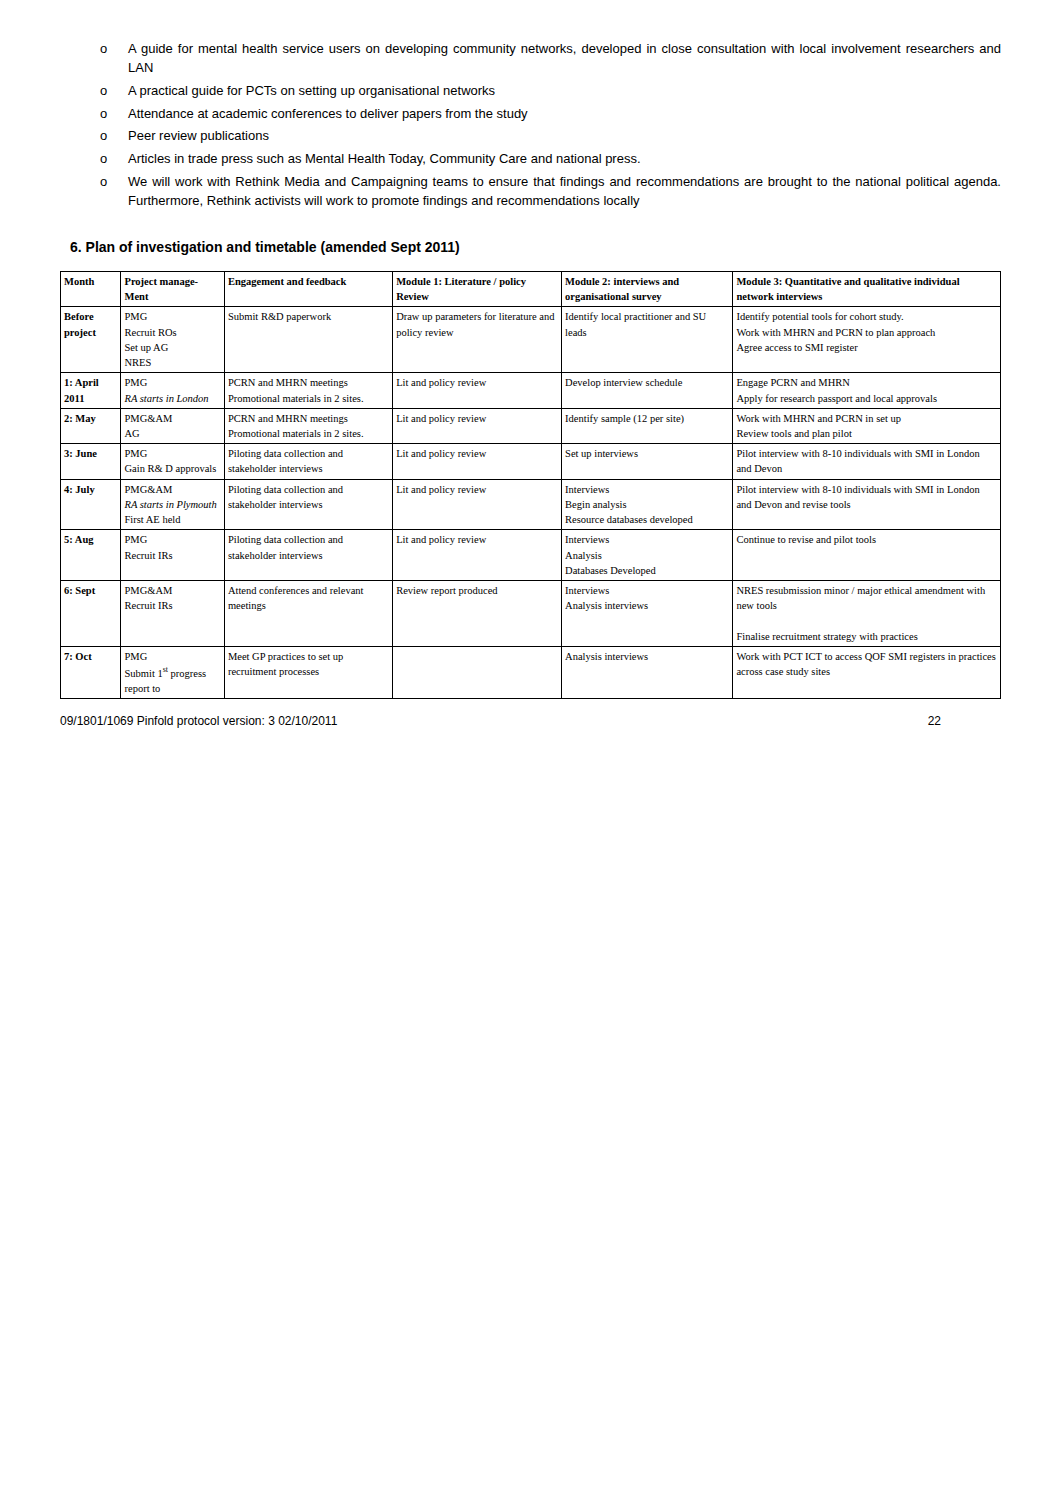A guide for mental health service users on developing community networks, developed in close consultation with local involvement researchers and LAN
A practical guide for PCTs on setting up organisational networks
Attendance at academic conferences to deliver papers from the study
Peer review publications
Articles in trade press such as Mental Health Today, Community Care and national press.
We will work with Rethink Media and Campaigning teams to ensure that findings and recommendations are brought to the national political agenda. Furthermore, Rethink activists will work to promote findings and recommendations locally
6. Plan of investigation and timetable (amended Sept 2011)
| Month | Project manage- Ment | Engagement and feedback | Module 1: Literature / policy Review | Module 2: interviews and organisational survey | Module 3: Quantitative and qualitative individual network interviews |
| --- | --- | --- | --- | --- | --- |
| Before project | PMG Recruit ROs Set up AG NRES | Submit R&D paperwork | Draw up parameters for literature and policy review | Identify local practitioner and SU leads | Identify potential tools for cohort study. Work with MHRN and PCRN to plan approach Agree access to SMI register |
| 1: April 2011 | PMG RA starts in London | PCRN and MHRN meetings Promotional materials in 2 sites. | Lit and policy review | Develop interview schedule | Engage PCRN and MHRN Apply for research passport and local approvals |
| 2: May | PMG&AM AG | PCRN and MHRN meetings Promotional materials in 2 sites. | Lit and policy review | Identify sample (12 per site) | Work with MHRN and PCRN in set up Review tools and plan pilot |
| 3: June | PMG Gain R& D approvals | Piloting data collection and stakeholder interviews | Lit and policy review | Set up interviews | Pilot interview with 8-10 individuals with SMI in London and Devon |
| 4: July | PMG&AM RA starts in Plymouth First AE held | Piloting data collection and stakeholder interviews | Lit and policy review | Interviews Begin analysis Resource databases developed | Pilot interview with 8-10 individuals with SMI in London and Devon and revise tools |
| 5: Aug | PMG Recruit IRs | Piloting data collection and stakeholder interviews | Lit and policy review | Interviews Analysis Databases Developed | Continue to revise and pilot tools |
| 6: Sept | PMG&AM Recruit IRs | Attend conferences and relevant meetings | Review report produced | Interviews Analysis interviews | NRES resubmission minor / major ethical amendment with new tools Finalise recruitment strategy with practices |
| 7: Oct | PMG Submit 1 st progress report to | Meet GP practices to set up recruitment processes | | Analysis interviews | Work with PCT ICT to access QOF SMI registers in practices across case study sites |
09/1801/1069 Pinfold protocol version: 3 02/10/2011 22